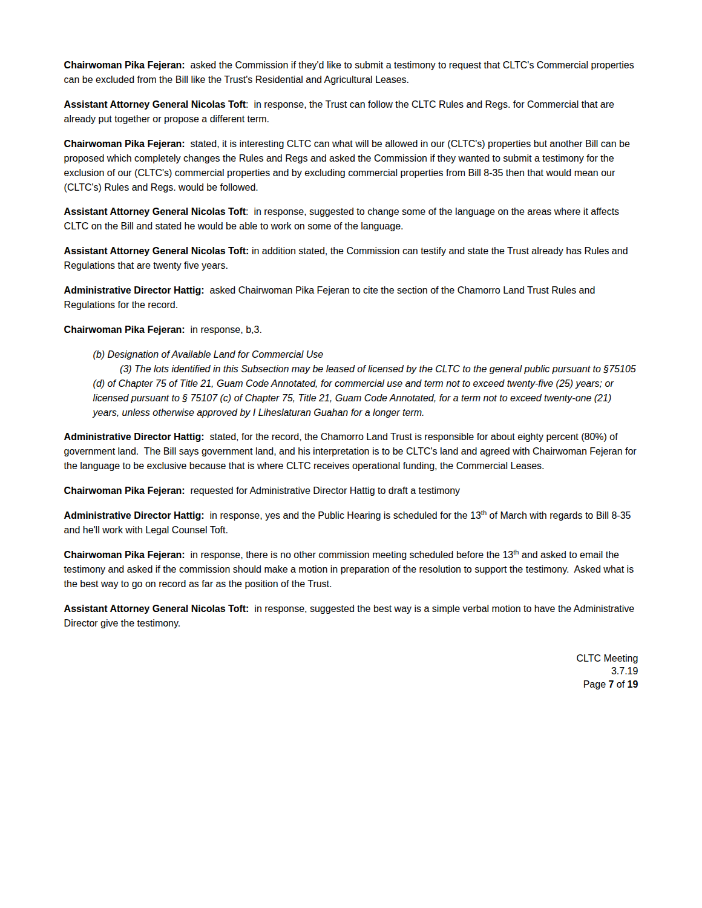Chairwoman Pika Fejeran: asked the Commission if they'd like to submit a testimony to request that CLTC's Commercial properties can be excluded from the Bill like the Trust's Residential and Agricultural Leases.
Assistant Attorney General Nicolas Toft: in response, the Trust can follow the CLTC Rules and Regs. for Commercial that are already put together or propose a different term.
Chairwoman Pika Fejeran: stated, it is interesting CLTC can what will be allowed in our (CLTC's) properties but another Bill can be proposed which completely changes the Rules and Regs and asked the Commission if they wanted to submit a testimony for the exclusion of our (CLTC's) commercial properties and by excluding commercial properties from Bill 8-35 then that would mean our (CLTC's) Rules and Regs. would be followed.
Assistant Attorney General Nicolas Toft: in response, suggested to change some of the language on the areas where it affects CLTC on the Bill and stated he would be able to work on some of the language.
Assistant Attorney General Nicolas Toft: in addition stated, the Commission can testify and state the Trust already has Rules and Regulations that are twenty five years.
Administrative Director Hattig: asked Chairwoman Pika Fejeran to cite the section of the Chamorro Land Trust Rules and Regulations for the record.
Chairwoman Pika Fejeran: in response, b,3.
(b) Designation of Available Land for Commercial Use
(3) The lots identified in this Subsection may be leased of licensed by the CLTC to the general public pursuant to §75105 (d) of Chapter 75 of Title 21, Guam Code Annotated, for commercial use and term not to exceed twenty-five (25) years; or licensed pursuant to § 75107 (c) of Chapter 75, Title 21, Guam Code Annotated, for a term not to exceed twenty-one (21) years, unless otherwise approved by I Liheslaturan Guahan for a longer term.
Administrative Director Hattig: stated, for the record, the Chamorro Land Trust is responsible for about eighty percent (80%) of government land. The Bill says government land, and his interpretation is to be CLTC's land and agreed with Chairwoman Fejeran for the language to be exclusive because that is where CLTC receives operational funding, the Commercial Leases.
Chairwoman Pika Fejeran: requested for Administrative Director Hattig to draft a testimony
Administrative Director Hattig: in response, yes and the Public Hearing is scheduled for the 13th of March with regards to Bill 8-35 and he'll work with Legal Counsel Toft.
Chairwoman Pika Fejeran: in response, there is no other commission meeting scheduled before the 13th and asked to email the testimony and asked if the commission should make a motion in preparation of the resolution to support the testimony. Asked what is the best way to go on record as far as the position of the Trust.
Assistant Attorney General Nicolas Toft: in response, suggested the best way is a simple verbal motion to have the Administrative Director give the testimony.
CLTC Meeting
3.7.19
Page 7 of 19